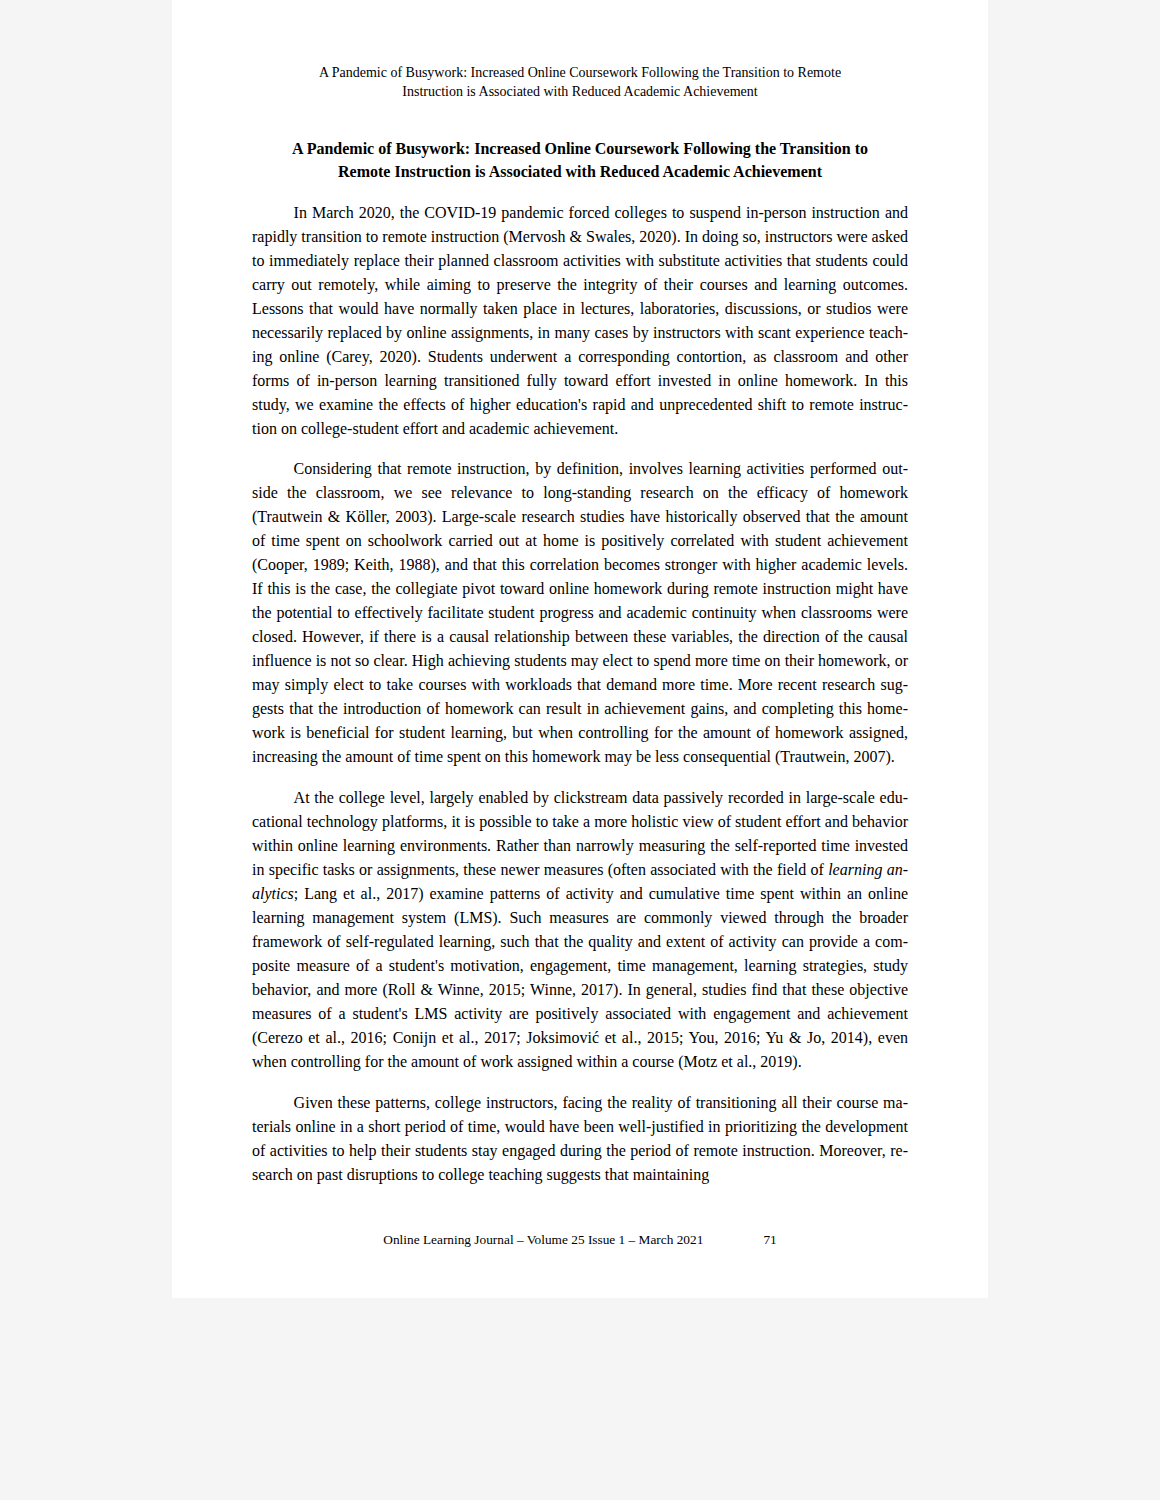A Pandemic of Busywork: Increased Online Coursework Following the Transition to Remote Instruction is Associated with Reduced Academic Achievement
A Pandemic of Busywork: Increased Online Coursework Following the Transition to Remote Instruction is Associated with Reduced Academic Achievement
In March 2020, the COVID-19 pandemic forced colleges to suspend in-person instruction and rapidly transition to remote instruction (Mervosh & Swales, 2020). In doing so, instructors were asked to immediately replace their planned classroom activities with substitute activities that students could carry out remotely, while aiming to preserve the integrity of their courses and learning outcomes. Lessons that would have normally taken place in lectures, laboratories, discussions, or studios were necessarily replaced by online assignments, in many cases by instructors with scant experience teaching online (Carey, 2020). Students underwent a corresponding contortion, as classroom and other forms of in-person learning transitioned fully toward effort invested in online homework. In this study, we examine the effects of higher education's rapid and unprecedented shift to remote instruction on college-student effort and academic achievement.
Considering that remote instruction, by definition, involves learning activities performed outside the classroom, we see relevance to long-standing research on the efficacy of homework (Trautwein & Köller, 2003). Large-scale research studies have historically observed that the amount of time spent on schoolwork carried out at home is positively correlated with student achievement (Cooper, 1989; Keith, 1988), and that this correlation becomes stronger with higher academic levels. If this is the case, the collegiate pivot toward online homework during remote instruction might have the potential to effectively facilitate student progress and academic continuity when classrooms were closed. However, if there is a causal relationship between these variables, the direction of the causal influence is not so clear. High achieving students may elect to spend more time on their homework, or may simply elect to take courses with workloads that demand more time. More recent research suggests that the introduction of homework can result in achievement gains, and completing this homework is beneficial for student learning, but when controlling for the amount of homework assigned, increasing the amount of time spent on this homework may be less consequential (Trautwein, 2007).
At the college level, largely enabled by clickstream data passively recorded in large-scale educational technology platforms, it is possible to take a more holistic view of student effort and behavior within online learning environments. Rather than narrowly measuring the self-reported time invested in specific tasks or assignments, these newer measures (often associated with the field of learning analytics; Lang et al., 2017) examine patterns of activity and cumulative time spent within an online learning management system (LMS). Such measures are commonly viewed through the broader framework of self-regulated learning, such that the quality and extent of activity can provide a composite measure of a student's motivation, engagement, time management, learning strategies, study behavior, and more (Roll & Winne, 2015; Winne, 2017). In general, studies find that these objective measures of a student's LMS activity are positively associated with engagement and achievement (Cerezo et al., 2016; Conijn et al., 2017; Joksimović et al., 2015; You, 2016; Yu & Jo, 2014), even when controlling for the amount of work assigned within a course (Motz et al., 2019).
Given these patterns, college instructors, facing the reality of transitioning all their course materials online in a short period of time, would have been well-justified in prioritizing the development of activities to help their students stay engaged during the period of remote instruction. Moreover, research on past disruptions to college teaching suggests that maintaining
Online Learning Journal – Volume 25 Issue 1 – March 2021 71